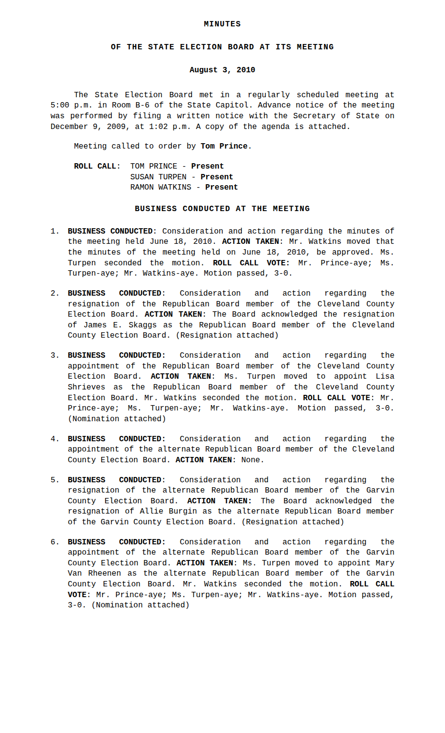MINUTES
OF THE STATE ELECTION BOARD AT ITS MEETING
August 3, 2010
The State Election Board met in a regularly scheduled meeting at 5:00 p.m. in Room B-6 of the State Capitol. Advance notice of the meeting was performed by filing a written notice with the Secretary of State on December 9, 2009, at 1:02 p.m. A copy of the agenda is attached.
Meeting called to order by Tom Prince.
ROLL CALL: TOM PRINCE - Present
SUSAN TURPEN - Present
RAMON WATKINS - Present
BUSINESS CONDUCTED AT THE MEETING
BUSINESS CONDUCTED: Consideration and action regarding the minutes of the meeting held June 18, 2010. ACTION TAKEN: Mr. Watkins moved that the minutes of the meeting held on June 18, 2010, be approved. Ms. Turpen seconded the motion. ROLL CALL VOTE: Mr. Prince-aye; Ms. Turpen-aye; Mr. Watkins-aye. Motion passed, 3-0.
BUSINESS CONDUCTED: Consideration and action regarding the resignation of the Republican Board member of the Cleveland County Election Board. ACTION TAKEN: The Board acknowledged the resignation of James E. Skaggs as the Republican Board member of the Cleveland County Election Board. (Resignation attached)
BUSINESS CONDUCTED: Consideration and action regarding the appointment of the Republican Board member of the Cleveland County Election Board. ACTION TAKEN: Ms. Turpen moved to appoint Lisa Shrieves as the Republican Board member of the Cleveland County Election Board. Mr. Watkins seconded the motion. ROLL CALL VOTE: Mr. Prince-aye; Ms. Turpen-aye; Mr. Watkins-aye. Motion passed, 3-0. (Nomination attached)
BUSINESS CONDUCTED: Consideration and action regarding the appointment of the alternate Republican Board member of the Cleveland County Election Board. ACTION TAKEN: None.
BUSINESS CONDUCTED: Consideration and action regarding the resignation of the alternate Republican Board member of the Garvin County Election Board. ACTION TAKEN: The Board acknowledged the resignation of Allie Burgin as the alternate Republican Board member of the Garvin County Election Board. (Resignation attached)
BUSINESS CONDUCTED: Consideration and action regarding the appointment of the alternate Republican Board member of the Garvin County Election Board. ACTION TAKEN: Ms. Turpen moved to appoint Mary Van Rheenen as the alternate Republican Board member of the Garvin County Election Board. Mr. Watkins seconded the motion. ROLL CALL VOTE: Mr. Prince-aye; Ms. Turpen-aye; Mr. Watkins-aye. Motion passed, 3-0. (Nomination attached)